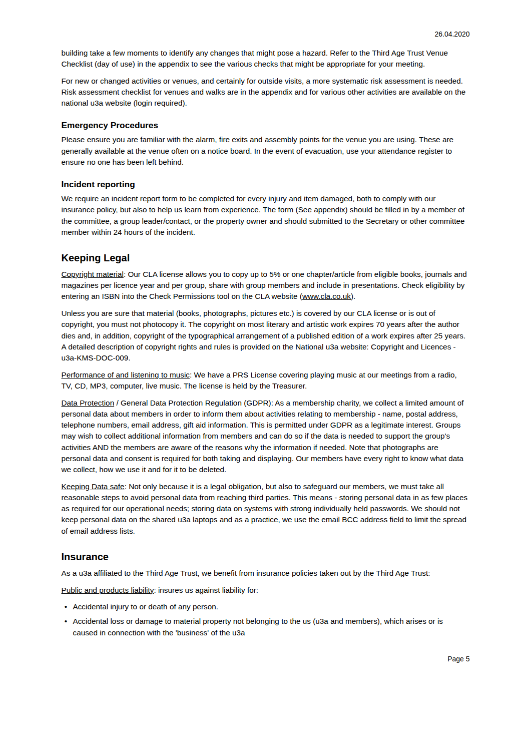26.04.2020
building take a few moments to identify any changes that might pose a hazard. Refer to the Third Age Trust Venue Checklist (day of use) in the appendix to see the various checks that might be appropriate for your meeting.
For new or changed activities or venues, and certainly for outside visits, a more systematic risk assessment is needed. Risk assessment checklist for venues and walks are in the appendix and for various other activities are available on the national u3a website (login required).
Emergency Procedures
Please ensure you are familiar with the alarm, fire exits and assembly points for the venue you are using. These are generally available at the venue often on a notice board. In the event of evacuation, use your attendance register to ensure no one has been left behind.
Incident reporting
We require an incident report form to be completed for every injury and item damaged, both to comply with our insurance policy, but also to help us learn from experience. The form (See appendix) should be filled in by a member of the committee, a group leader/contact, or the property owner and should submitted to the Secretary or other committee member within 24 hours of the incident.
Keeping Legal
Copyright material: Our CLA license allows you to copy up to 5% or one chapter/article from eligible books, journals and magazines per licence year and per group, share with group members and include in presentations. Check eligibility by entering an ISBN into the Check Permissions tool on the CLA website (www.cla.co.uk).
Unless you are sure that material (books, photographs, pictures etc.) is covered by our CLA license or is out of copyright, you must not photocopy it. The copyright on most literary and artistic work expires 70 years after the author dies and, in addition, copyright of the typographical arrangement of a published edition of a work expires after 25 years. A detailed description of copyright rights and rules is provided on the National u3a website: Copyright and Licences - u3a-KMS-DOC-009.
Performance of and listening to music: We have a PRS License covering playing music at our meetings from a radio, TV, CD, MP3, computer, live music. The license is held by the Treasurer.
Data Protection / General Data Protection Regulation (GDPR): As a membership charity, we collect a limited amount of personal data about members in order to inform them about activities relating to membership - name, postal address, telephone numbers, email address, gift aid information. This is permitted under GDPR as a legitimate interest. Groups may wish to collect additional information from members and can do so if the data is needed to support the group's activities AND the members are aware of the reasons why the information if needed. Note that photographs are personal data and consent is required for both taking and displaying. Our members have every right to know what data we collect, how we use it and for it to be deleted.
Keeping Data safe: Not only because it is a legal obligation, but also to safeguard our members, we must take all reasonable steps to avoid personal data from reaching third parties. This means - storing personal data in as few places as required for our operational needs; storing data on systems with strong individually held passwords. We should not keep personal data on the shared u3a laptops and as a practice, we use the email BCC address field to limit the spread of email address lists.
Insurance
As a u3a affiliated to the Third Age Trust, we benefit from insurance policies taken out by the Third Age Trust:
Public and products liability: insures us against liability for:
Accidental injury to or death of any person.
Accidental loss or damage to material property not belonging to the us (u3a and members), which arises or is caused in connection with the 'business' of the u3a
Page 5